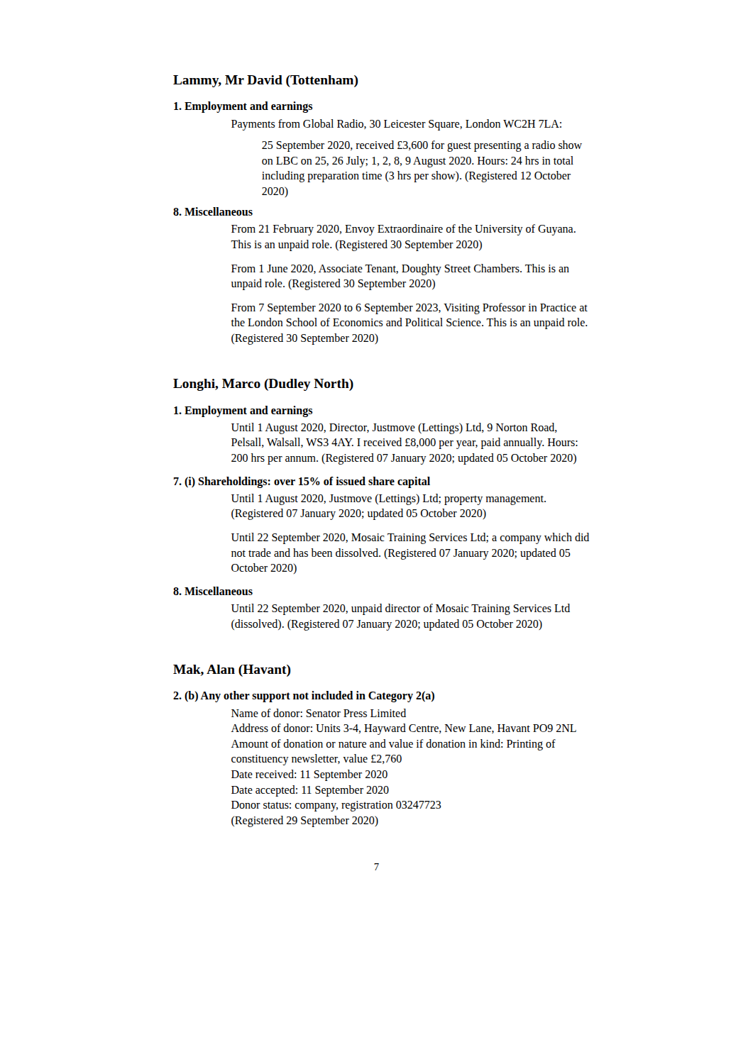Lammy, Mr David (Tottenham)
1. Employment and earnings
Payments from Global Radio, 30 Leicester Square, London WC2H 7LA:
25 September 2020, received £3,600 for guest presenting a radio show on LBC on 25, 26 July; 1, 2, 8, 9 August 2020. Hours: 24 hrs in total including preparation time (3 hrs per show). (Registered 12 October 2020)
8. Miscellaneous
From 21 February 2020, Envoy Extraordinaire of the University of Guyana. This is an unpaid role. (Registered 30 September 2020)
From 1 June 2020, Associate Tenant, Doughty Street Chambers. This is an unpaid role. (Registered 30 September 2020)
From 7 September 2020 to 6 September 2023, Visiting Professor in Practice at the London School of Economics and Political Science. This is an unpaid role. (Registered 30 September 2020)
Longhi, Marco (Dudley North)
1. Employment and earnings
Until 1 August 2020, Director, Justmove (Lettings) Ltd, 9 Norton Road, Pelsall, Walsall, WS3 4AY. I received £8,000 per year, paid annually. Hours: 200 hrs per annum. (Registered 07 January 2020; updated 05 October 2020)
7. (i) Shareholdings: over 15% of issued share capital
Until 1 August 2020, Justmove (Lettings) Ltd; property management. (Registered 07 January 2020; updated 05 October 2020)
Until 22 September 2020, Mosaic Training Services Ltd; a company which did not trade and has been dissolved. (Registered 07 January 2020; updated 05 October 2020)
8. Miscellaneous
Until 22 September 2020, unpaid director of Mosaic Training Services Ltd (dissolved). (Registered 07 January 2020; updated 05 October 2020)
Mak, Alan (Havant)
2. (b) Any other support not included in Category 2(a)
Name of donor: Senator Press Limited
Address of donor: Units 3-4, Hayward Centre, New Lane, Havant PO9 2NL
Amount of donation or nature and value if donation in kind: Printing of constituency newsletter, value £2,760
Date received: 11 September 2020
Date accepted: 11 September 2020
Donor status: company, registration 03247723
(Registered 29 September 2020)
7